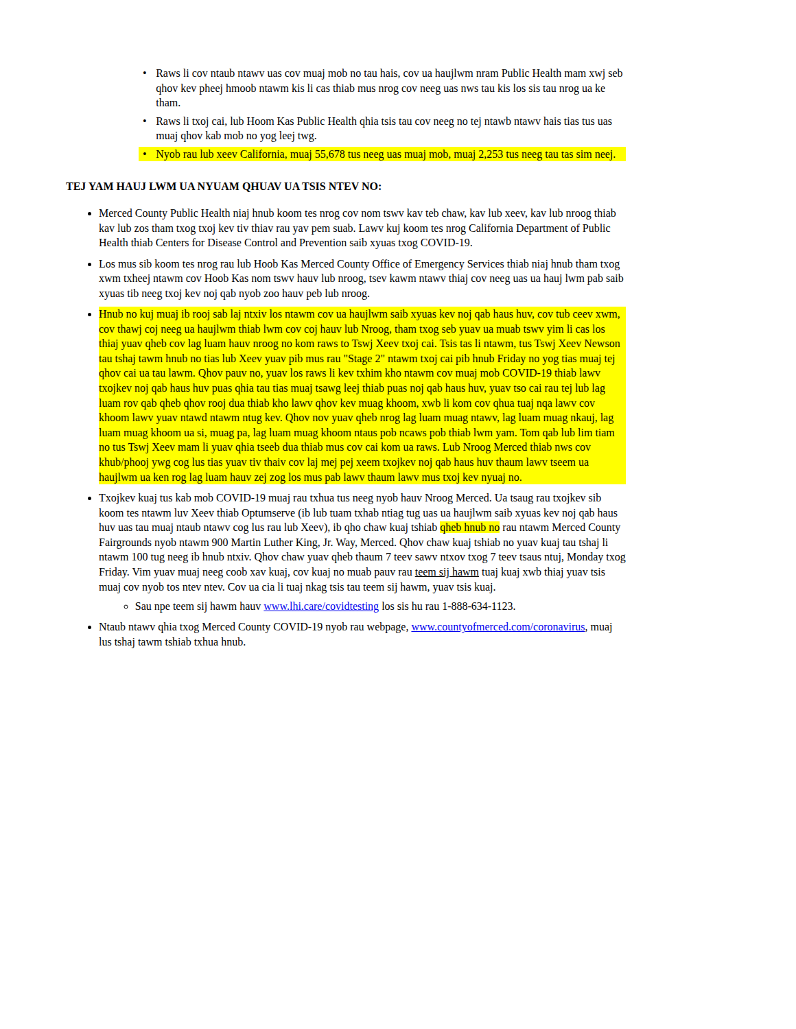Raws li cov ntaub ntawv uas cov muaj mob no tau hais, cov ua haujlwm nram Public Health mam xwj seb qhov kev pheej hmoob ntawm kis li cas thiab mus nrog cov neeg uas nws tau kis los sis tau nrog ua ke tham.
Raws li txoj cai, lub Hoom Kas Public Health qhia tsis tau cov neeg no tej ntawb ntawv hais tias tus uas muaj qhov kab mob no yog leej twg.
Nyob rau lub xeev California, muaj 55,678 tus neeg uas muaj mob, muaj 2,253 tus neeg tau tas sim neej.
Tej yam hauj lwm ua nyuam qhuav ua tsis ntev no:
Merced County Public Health niaj hnub koom tes nrog cov nom tswv kav teb chaw, kav lub xeev, kav lub nroog thiab kav lub zos tham txog txoj kev tiv thiav rau yav pem suab. Lawv kuj koom tes nrog California Department of Public Health thiab Centers for Disease Control and Prevention saib xyuas txog COVID-19.
Los mus sib koom tes nrog rau lub Hoob Kas Merced County Office of Emergency Services thiab niaj hnub tham txog xwm txheej ntawm cov Hoob Kas nom tswv hauv lub nroog, tsev kawm ntawv thiaj cov neeg uas ua hauj lwm pab saib xyuas tib neeg txoj kev noj qab nyob zoo hauv peb lub nroog.
Hnub no kuj muaj ib rooj sab laj ntxiv los ntawm cov ua haujlwm saib xyuas kev noj qab haus huv, cov tub ceev xwm, cov thawj coj neeg ua haujlwm thiab lwm cov coj hauv lub Nroog, tham txog seb yuav ua muab tswv yim li cas los thiaj yuav qheb cov lag luam hauv nroog no kom raws to Tswj Xeev txoj cai. Tsis tas li ntawm, tus Tswj Xeev Newson tau tshaj tawm hnub no tias lub Xeev yuav pib mus rau "Stage 2" ntawm txoj cai pib hnub Friday no yog tias muaj tej qhov cai ua tau lawm. Qhov pauv no, yuav los raws li kev txhim kho ntawm cov muaj mob COVID-19 thiab lawv txojkev noj qab haus huv puas qhia tau tias muaj tsawg leej thiab puas noj qab haus huv, yuav tso cai rau tej lub lag luam rov qab qheb qhov rooj dua thiab kho lawv qhov kev muag khoom, xwb li kom cov qhua tuaj nqa lawv cov khoom lawv yuav ntawd ntawm ntug kev. Qhov nov yuav qheb nrog lag luam muag ntawv, lag luam muag nkauj, lag luam muag khoom ua si, muag pa, lag luam muag khoom ntaus pob ncaws pob thiab lwm yam. Tom qab lub lim tiam no tus Tswj Xeev mam li yuav qhia tseeb dua thiab mus cov cai kom ua raws. Lub Nroog Merced thiab nws cov khub/phooj ywg cog lus tias yuav tiv thaiv cov laj mej pej xeem txojkev noj qab haus huv thaum lawv tseem ua haujlwm ua ken rog lag luam hauv zej zog los mus pab lawv thaum lawv mus txoj kev nyuaj no.
Txojkev kuaj tus kab mob COVID-19 muaj rau txhua tus neeg nyob hauv Nroog Merced. Ua tsaug rau txojkev sib koom tes ntawm luv Xeev thiab Optumserve (ib lub tuam txhab ntiag tug uas ua haujlwm saib xyuas kev noj qab haus huv uas tau muaj ntaub ntawv cog lus rau lub Xeev), ib qho chaw kuaj tshiab qheb hnub no rau ntawm Merced County Fairgrounds nyob ntawm 900 Martin Luther King, Jr. Way, Merced. Qhov chaw kuaj tshiab no yuav kuaj tau tshaj li ntawm 100 tug neeg ib hnub ntxiv. Qhov chaw yuav qheb thaum 7 teev sawv ntxov txog 7 teev tsaus ntuj, Monday txog Friday. Vim yuav muaj neeg coob xav kuaj, cov kuaj no muab pauv rau teem sij hawm tuaj kuaj xwb thiaj yuav tsis muaj cov nyob tos ntev ntev. Cov ua cia li tuaj nkag tsis tau teem sij hawm, yuav tsis kuaj.
Sau npe teem sij hawm hauv www.lhi.care/covidtesting los sis hu rau 1-888-634-1123.
Ntaub ntawv qhia txog Merced County COVID-19 nyob rau webpage, www.countyofmerced.com/coronavirus, muaj lus tshaj tawm tshiab txhua hnub.